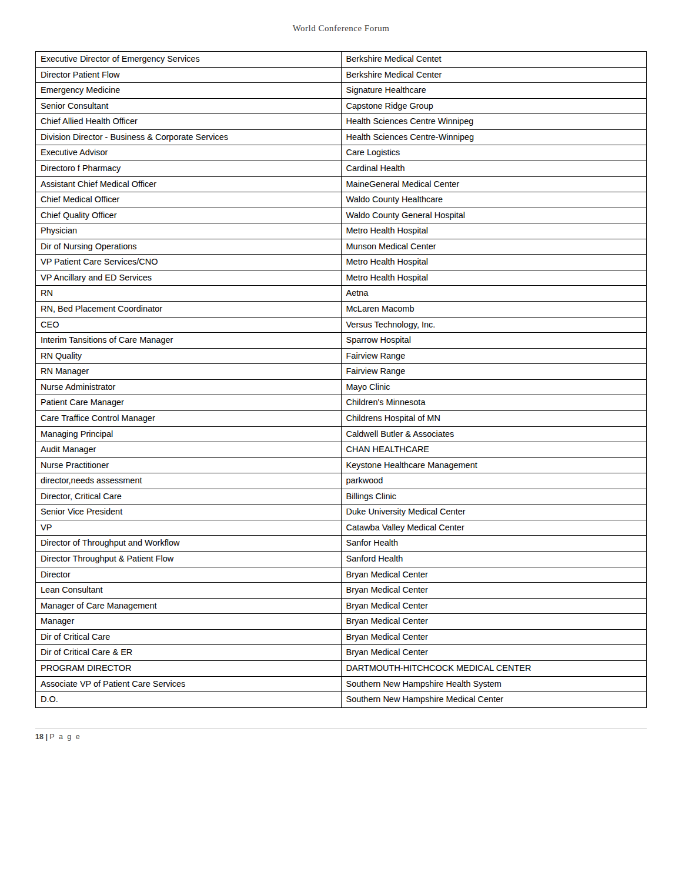World Conference Forum
| Executive Director of Emergency Services | Berkshire Medical Centet |
| Director Patient Flow | Berkshire Medical Center |
| Emergency Medicine | Signature Healthcare |
| Senior Consultant | Capstone Ridge Group |
| Chief Allied Health Officer | Health Sciences Centre Winnipeg |
| Division Director - Business & Corporate Services | Health Sciences Centre-Winnipeg |
| Executive Advisor | Care Logistics |
| Directoro f Pharmacy | Cardinal Health |
| Assistant Chief Medical Officer | MaineGeneral Medical Center |
| Chief Medical Officer | Waldo County Healthcare |
| Chief Quality Officer | Waldo County General Hospital |
| Physician | Metro Health Hospital |
| Dir of Nursing Operations | Munson Medical Center |
| VP Patient Care Services/CNO | Metro Health Hospital |
| VP Ancillary and ED Services | Metro Health Hospital |
| RN | Aetna |
| RN, Bed Placement Coordinator | McLaren Macomb |
| CEO | Versus Technology, Inc. |
| Interim Tansitions of Care Manager | Sparrow Hospital |
| RN Quality | Fairview Range |
| RN Manager | Fairview Range |
| Nurse Administrator | Mayo Clinic |
| Patient Care Manager | Children's Minnesota |
| Care Traffice Control Manager | Childrens Hospital of MN |
| Managing Principal | Caldwell Butler & Associates |
| Audit Manager | CHAN HEALTHCARE |
| Nurse Practitioner | Keystone Healthcare Management |
| director,needs assessment | parkwood |
| Director, Critical Care | Billings Clinic |
| Senior Vice President | Duke University Medical Center |
| VP | Catawba Valley Medical Center |
| Director of Throughput and Workflow | Sanfor Health |
| Director Throughput & Patient Flow | Sanford Health |
| Director | Bryan Medical Center |
| Lean Consultant | Bryan Medical Center |
| Manager of Care Management | Bryan Medical Center |
| Manager | Bryan Medical Center |
| Dir of Critical Care | Bryan Medical Center |
| Dir of Critical Care & ER | Bryan Medical Center |
| PROGRAM DIRECTOR | DARTMOUTH-HITCHCOCK MEDICAL CENTER |
| Associate VP of Patient Care Services | Southern New Hampshire Health System |
| D.O. | Southern New Hampshire Medical Center |
18 | P a g e